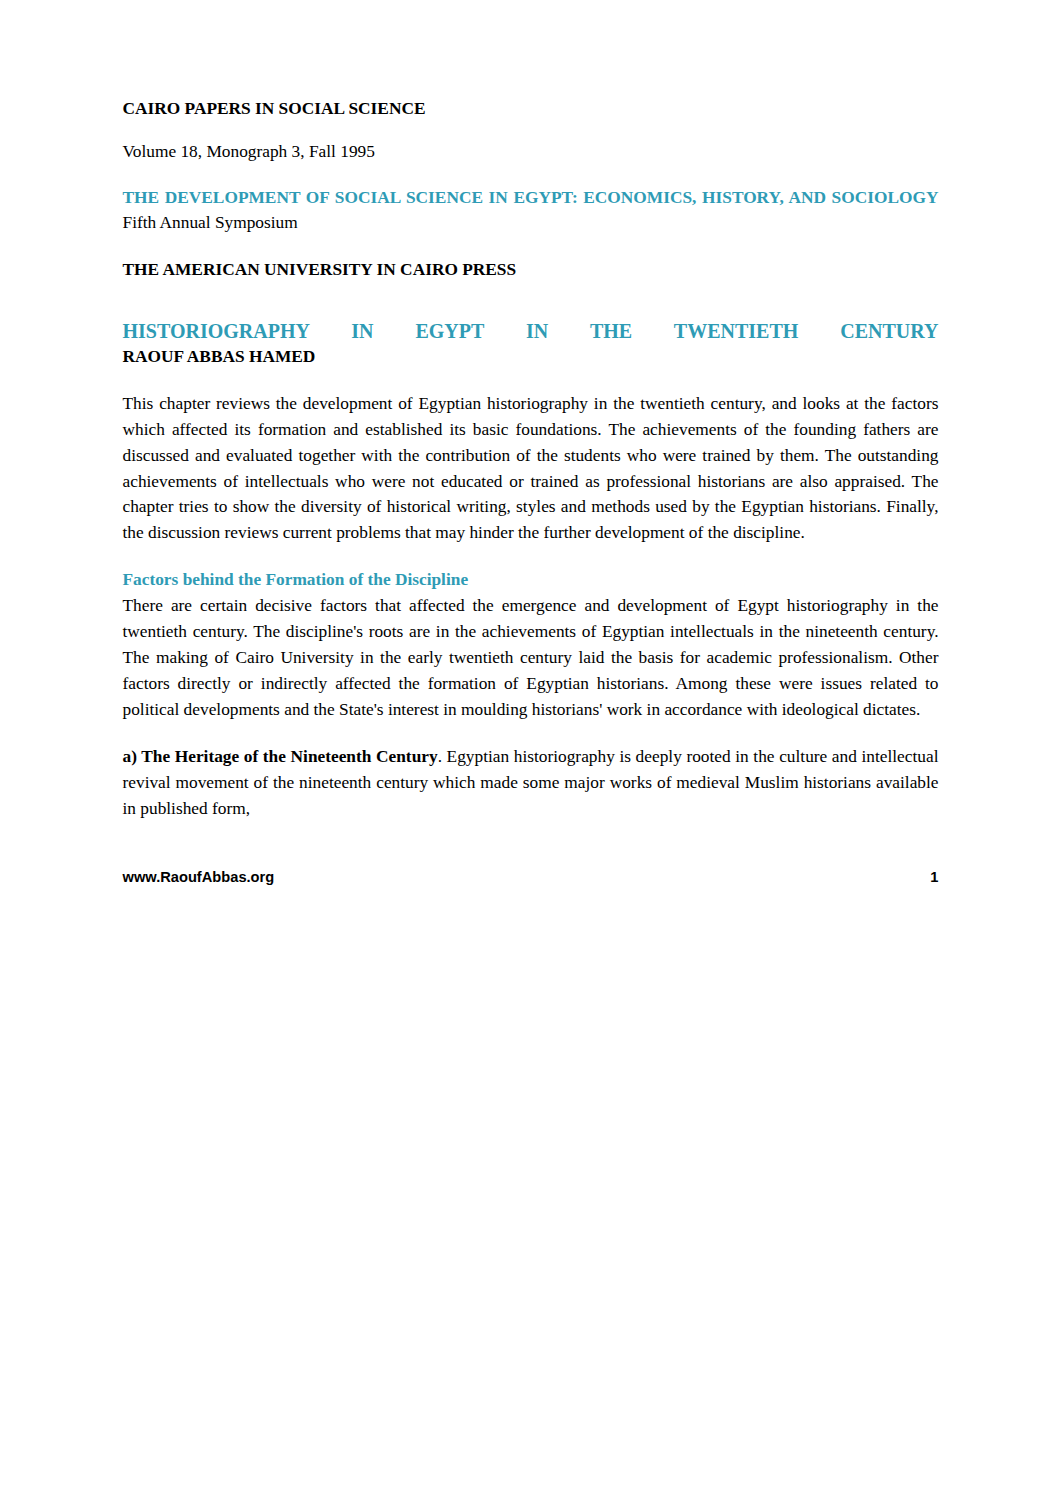CAIRO PAPERS IN SOCIAL SCIENCE
Volume 18, Monograph 3, Fall 1995
THE DEVELOPMENT OF SOCIAL SCIENCE IN EGYPT: ECONOMICS, HISTORY, AND SOCIOLOGY
Fifth Annual Symposium
THE AMERICAN UNIVERSITY IN CAIRO PRESS
HISTORIOGRAPHY IN EGYPT IN THE TWENTIETH CENTURY
RAOUF ABBAS HAMED
This chapter reviews the development of Egyptian historiography in the twentieth century, and looks at the factors which affected its formation and established its basic foundations. The achievements of the founding fathers are discussed and evaluated together with the contribution of the students who were trained by them. The outstanding achievements of intellectuals who were not educated or trained as professional historians are also appraised. The chapter tries to show the diversity of historical writing, styles and methods used by the Egyptian historians. Finally, the discussion reviews current problems that may hinder the further development of the discipline.
Factors behind the Formation of the Discipline
There are certain decisive factors that affected the emergence and development of Egypt historiography in the twentieth century. The discipline's roots are in the achievements of Egyptian intellectuals in the nineteenth century. The making of Cairo University in the early twentieth century laid the basis for academic professionalism. Other factors directly or indirectly affected the formation of Egyptian historians. Among these were issues related to political developments and the State's interest in moulding historians' work in accordance with ideological dictates.
a) The Heritage of the Nineteenth Century. Egyptian historiography is deeply rooted in the culture and intellectual revival movement of the nineteenth century which made some major works of medieval Muslim historians available in published form,
www.RaoufAbbas.org 1